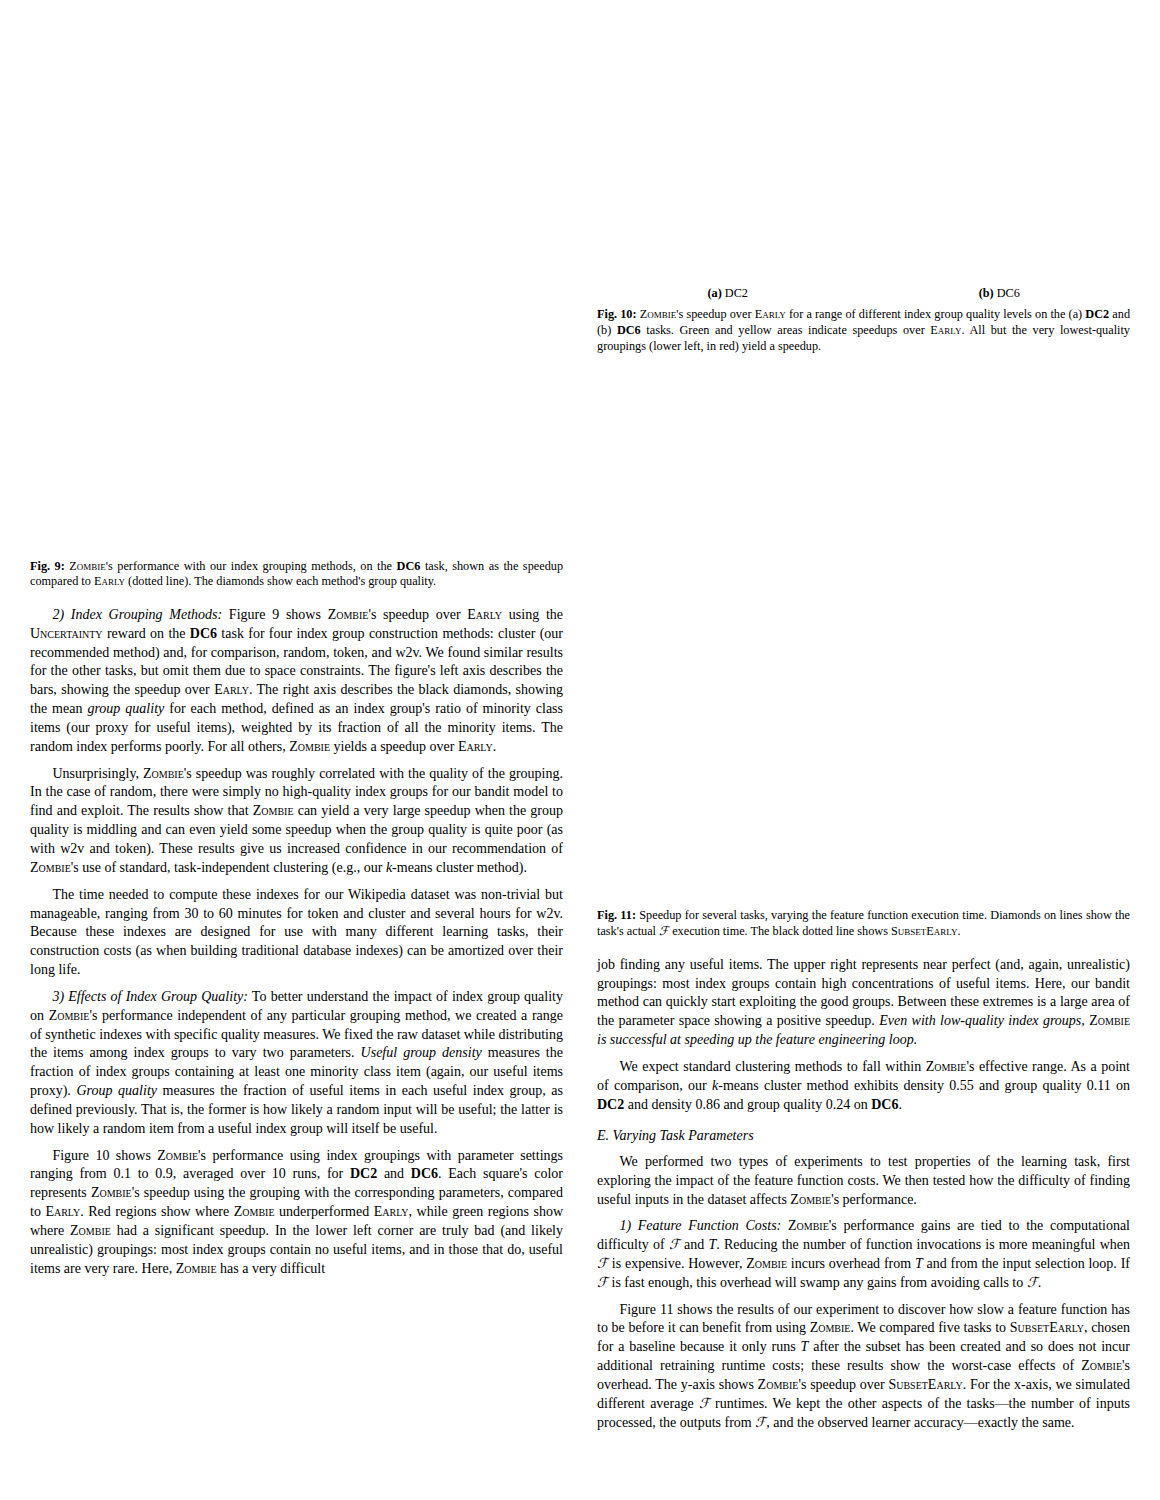Fig. 9: Zombie's performance with our index grouping methods, on the DC6 task, shown as the speedup compared to Early (dotted line). The diamonds show each method's group quality.
2) Index Grouping Methods: Figure 9 shows Zombie's speedup over Early using the Uncertainty reward on the DC6 task for four index group construction methods: cluster (our recommended method) and, for comparison, random, token, and w2v. We found similar results for the other tasks, but omit them due to space constraints. The figure's left axis describes the bars, showing the speedup over Early. The right axis describes the black diamonds, showing the mean group quality for each method, defined as an index group's ratio of minority class items (our proxy for useful items), weighted by its fraction of all the minority items. The random index performs poorly. For all others, Zombie yields a speedup over Early.
Unsurprisingly, Zombie's speedup was roughly correlated with the quality of the grouping. In the case of random, there were simply no high-quality index groups for our bandit model to find and exploit. The results show that Zombie can yield a very large speedup when the group quality is middling and can even yield some speedup when the group quality is quite poor (as with w2v and token). These results give us increased confidence in our recommendation of Zombie's use of standard, task-independent clustering (e.g., our k-means cluster method).
The time needed to compute these indexes for our Wikipedia dataset was non-trivial but manageable, ranging from 30 to 60 minutes for token and cluster and several hours for w2v. Because these indexes are designed for use with many different learning tasks, their construction costs (as when building traditional database indexes) can be amortized over their long life.
3) Effects of Index Group Quality: To better understand the impact of index group quality on Zombie's performance independent of any particular grouping method, we created a range of synthetic indexes with specific quality measures. We fixed the raw dataset while distributing the items among index groups to vary two parameters. Useful group density measures the fraction of index groups containing at least one minority class item (again, our useful items proxy). Group quality measures the fraction of useful items in each useful index group, as defined previously. That is, the former is how likely a random input will be useful; the latter is how likely a random item from a useful index group will itself be useful.
Figure 10 shows Zombie's performance using index groupings with parameter settings ranging from 0.1 to 0.9, averaged over 10 runs, for DC2 and DC6. Each square's color represents Zombie's speedup using the grouping with the corresponding parameters, compared to Early. Red regions show where Zombie underperformed Early, while green regions show where Zombie had a significant speedup. In the lower left corner are truly bad (and likely unrealistic) groupings: most index groups contain no useful items, and in those that do, useful items are very rare. Here, Zombie has a very difficult
(a) DC2
(b) DC6
Fig. 10: Zombie's speedup over Early for a range of different index group quality levels on the (a) DC2 and (b) DC6 tasks. Green and yellow areas indicate speedups over Early. All but the very lowest-quality groupings (lower left, in red) yield a speedup.
Fig. 11: Speedup for several tasks, varying the feature function execution time. Diamonds on lines show the task's actual ℱ execution time. The black dotted line shows SubsetEarly.
job finding any useful items. The upper right represents near perfect (and, again, unrealistic) groupings: most index groups contain high concentrations of useful items. Here, our bandit method can quickly start exploiting the good groups. Between these extremes is a large area of the parameter space showing a positive speedup. Even with low-quality index groups, Zombie is successful at speeding up the feature engineering loop.
We expect standard clustering methods to fall within Zombie's effective range. As a point of comparison, our k-means cluster method exhibits density 0.55 and group quality 0.11 on DC2 and density 0.86 and group quality 0.24 on DC6.
E. Varying Task Parameters
We performed two types of experiments to test properties of the learning task, first exploring the impact of the feature function costs. We then tested how the difficulty of finding useful inputs in the dataset affects Zombie's performance.
1) Feature Function Costs: Zombie's performance gains are tied to the computational difficulty of ℱ and T. Reducing the number of function invocations is more meaningful when ℱ is expensive. However, Zombie incurs overhead from T and from the input selection loop. If ℱ is fast enough, this overhead will swamp any gains from avoiding calls to ℱ.
Figure 11 shows the results of our experiment to discover how slow a feature function has to be before it can benefit from using Zombie. We compared five tasks to SubsetEarly, chosen for a baseline because it only runs T after the subset has been created and so does not incur additional retraining runtime costs; these results show the worst-case effects of Zombie's overhead. The y-axis shows Zombie's speedup over SubsetEarly. For the x-axis, we simulated different average ℱ runtimes. We kept the other aspects of the tasks—the number of inputs processed, the outputs from ℱ, and the observed learner accuracy—exactly the same.